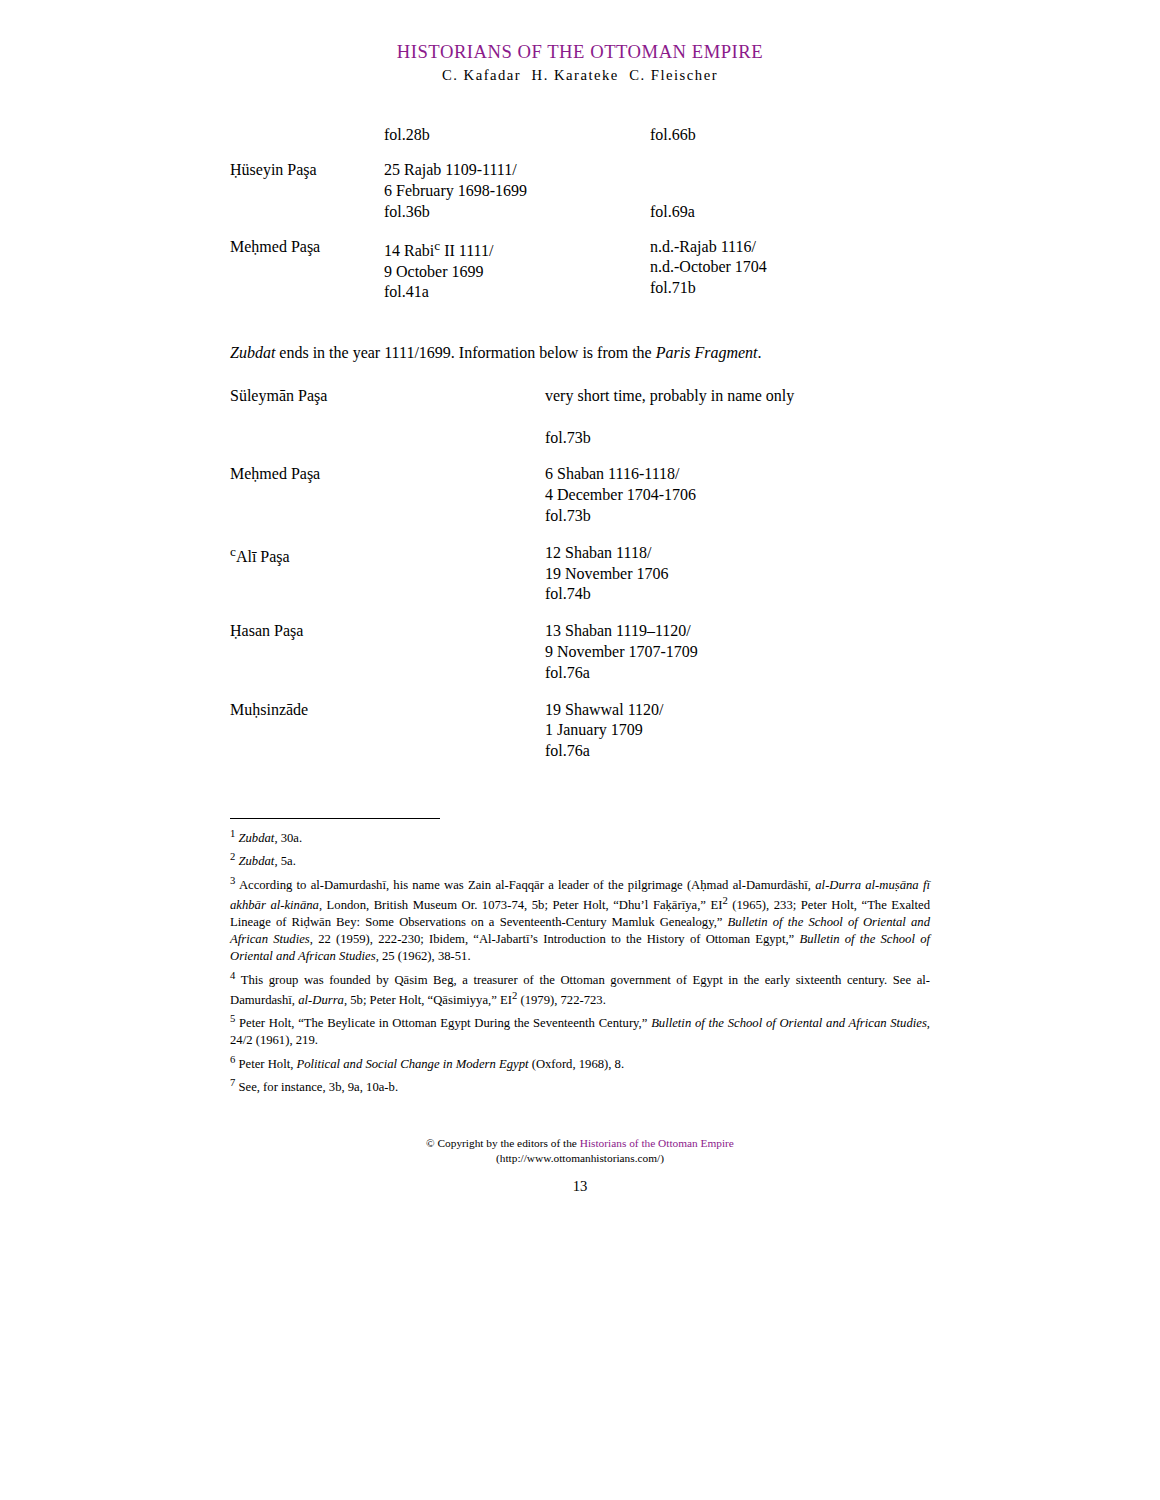HISTORIANS OF THE OTTOMAN EMPIRE
C. Kafadar H. Karateke C. Fleischer
| | fol.28b | fol.66b |
| Ḥüseyin Paşa | 25 Rajab 1109-1111/ 6 February 1698-1699 fol.36b | fol.69a |
| Meḥmed Paşa | 14 Rabi c II 1111/ 9 October 1699 fol.41a | n.d.-Rajab 1116/ n.d.-October 1704 fol.71b |
Zubdat ends in the year 1111/1699. Information below is from the Paris Fragment.
| Süleymān Paşa | very short time, probably in name only fol.73b |
| Meḥmed Paşa | 6 Shaban 1116-1118/ 4 December 1704-1706 fol.73b |
| c Alī Paşa | 12 Shaban 1118/ 19 November 1706 fol.74b |
| Ḥasan Paşa | 13 Shaban 1119–1120/ 9 November 1707-1709 fol.76a |
| Muḥsinzāde | 19 Shawwal 1120/ 1 January 1709 fol.76a |
1 Zubdat, 30a.
2 Zubdat, 5a.
3 According to al-Damurdashī, his name was Zain al-Faqqār a leader of the pilgrimage (Aḥmad al-Damurdāshī, al-Durra al-muṣāna fī akhbār al-kināna, London, British Museum Or. 1073-74, 5b; Peter Holt, “Dhu’l Faḳārīya,” EI2 (1965), 233; Peter Holt, “The Exalted Lineage of Riḍwān Bey: Some Observations on a Seventeenth-Century Mamluk Genealogy,” Bulletin of the School of Oriental and African Studies, 22 (1959), 222-230; Ibidem, “Al-Jabartī’s Introduction to the History of Ottoman Egypt,” Bulletin of the School of Oriental and African Studies, 25 (1962), 38-51.
4 This group was founded by Qāsim Beg, a treasurer of the Ottoman government of Egypt in the early sixteenth century. See al-Damurdashī, al-Durra, 5b; Peter Holt, “Qāsimiyya,” EI2 (1979), 722-723.
5 Peter Holt, “The Beylicate in Ottoman Egypt During the Seventeenth Century,” Bulletin of the School of Oriental and African Studies, 24/2 (1961), 219.
6 Peter Holt, Political and Social Change in Modern Egypt (Oxford, 1968), 8.
7 See, for instance, 3b, 9a, 10a-b.
© Copyright by the editors of the Historians of the Ottoman Empire
(http://www.ottomanhistorians.com/)
13